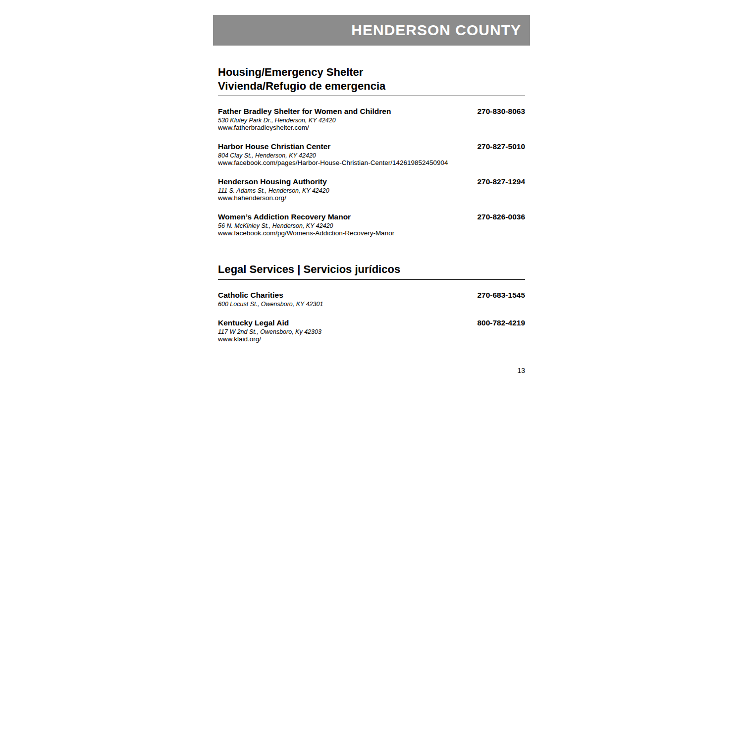HENDERSON COUNTY
Housing/Emergency Shelter
Vivienda/Refugio de emergencia
Father Bradley Shelter for Women and Children 270-830-8063
530 Klutey Park Dr., Henderson, KY 42420
www.fatherbradleyshelter.com/
Harbor House Christian Center 270-827-5010
804 Clay St., Henderson, KY 42420
www.facebook.com/pages/Harbor-House-Christian-Center/142619852450904
Henderson Housing Authority 270-827-1294
111 S. Adams St., Henderson, KY 42420
www.hahenderson.org/
Women’s Addiction Recovery Manor 270-826-0036
56 N. McKinley St., Henderson, KY 42420
www.facebook.com/pg/Womens-Addiction-Recovery-Manor
Legal Services | Servicios jurídicos
Catholic Charities 270-683-1545
600 Locust St., Owensboro, KY 42301
Kentucky Legal Aid 800-782-4219
117 W 2nd St., Owensboro, Ky 42303
www.klaid.org/
13